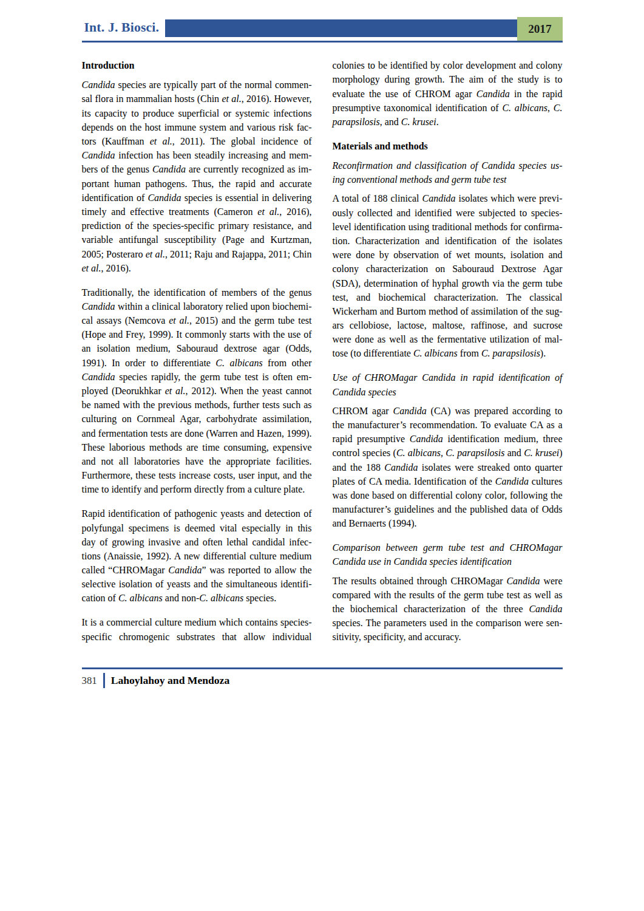Int. J. Biosci.
2017
Introduction
Candida species are typically part of the normal commensal flora in mammalian hosts (Chin et al., 2016). However, its capacity to produce superficial or systemic infections depends on the host immune system and various risk factors (Kauffman et al., 2011). The global incidence of Candida infection has been steadily increasing and members of the genus Candida are currently recognized as important human pathogens. Thus, the rapid and accurate identification of Candida species is essential in delivering timely and effective treatments (Cameron et al., 2016), prediction of the species-specific primary resistance, and variable antifungal susceptibility (Page and Kurtzman, 2005; Posteraro et al., 2011; Raju and Rajappa, 2011; Chin et al., 2016).
Traditionally, the identification of members of the genus Candida within a clinical laboratory relied upon biochemical assays (Nemcova et al., 2015) and the germ tube test (Hope and Frey, 1999). It commonly starts with the use of an isolation medium, Sabouraud dextrose agar (Odds, 1991). In order to differentiate C. albicans from other Candida species rapidly, the germ tube test is often employed (Deorukhkar et al., 2012). When the yeast cannot be named with the previous methods, further tests such as culturing on Cornmeal Agar, carbohydrate assimilation, and fermentation tests are done (Warren and Hazen, 1999). These laborious methods are time consuming, expensive and not all laboratories have the appropriate facilities. Furthermore, these tests increase costs, user input, and the time to identify and perform directly from a culture plate.
Rapid identification of pathogenic yeasts and detection of polyfungal specimens is deemed vital especially in this day of growing invasive and often lethal candidal infections (Anaissie, 1992). A new differential culture medium called “CHROMagar Candida” was reported to allow the selective isolation of yeasts and the simultaneous identification of C. albicans and non-C. albicans species.
It is a commercial culture medium which contains species-specific chromogenic substrates that allow individual colonies to be identified by color development and colony morphology during growth. The aim of the study is to evaluate the use of CHROM agar Candida in the rapid presumptive taxonomical identification of C. albicans, C. parapsilosis, and C. krusei.
Materials and methods
Reconfirmation and classification of Candida species using conventional methods and germ tube test
A total of 188 clinical Candida isolates which were previously collected and identified were subjected to species-level identification using traditional methods for confirmation. Characterization and identification of the isolates were done by observation of wet mounts, isolation and colony characterization on Sabouraud Dextrose Agar (SDA), determination of hyphal growth via the germ tube test, and biochemical characterization. The classical Wickerham and Burtom method of assimilation of the sugars cellobiose, lactose, maltose, raffinose, and sucrose were done as well as the fermentative utilization of maltose (to differentiate C. albicans from C. parapsilosis).
Use of CHROMagar Candida in rapid identification of Candida species
CHROM agar Candida (CA) was prepared according to the manufacturer’s recommendation. To evaluate CA as a rapid presumptive Candida identification medium, three control species (C. albicans, C. parapsilosis and C. krusei) and the 188 Candida isolates were streaked onto quarter plates of CA media. Identification of the Candida cultures was done based on differential colony color, following the manufacturer’s guidelines and the published data of Odds and Bernaerts (1994).
Comparison between germ tube test and CHROMagar Candida use in Candida species identification
The results obtained through CHROMagar Candida were compared with the results of the germ tube test as well as the biochemical characterization of the three Candida species. The parameters used in the comparison were sensitivity, specificity, and accuracy.
381
Lahoylahoy and Mendoza